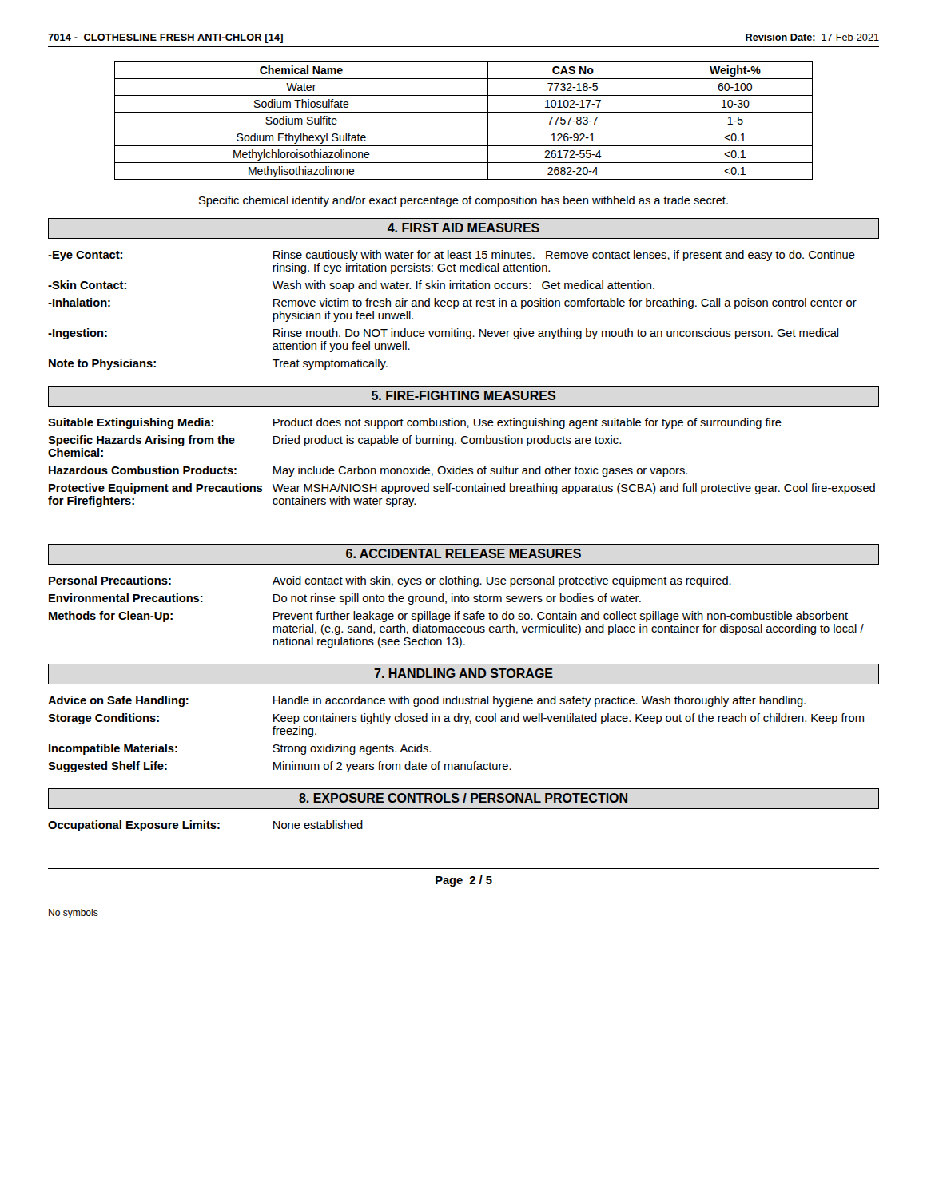7014 - CLOTHESLINE FRESH ANTI-CHLOR [14]
Revision Date: 17-Feb-2021
| Chemical Name | CAS No | Weight-% |
| --- | --- | --- |
| Water | 7732-18-5 | 60-100 |
| Sodium Thiosulfate | 10102-17-7 | 10-30 |
| Sodium Sulfite | 7757-83-7 | 1-5 |
| Sodium Ethylhexyl Sulfate | 126-92-1 | <0.1 |
| Methylchloroisothiazolinone | 26172-55-4 | <0.1 |
| Methylisothiazolinone | 2682-20-4 | <0.1 |
Specific chemical identity and/or exact percentage of composition has been withheld as a trade secret.
4. FIRST AID MEASURES
| -Eye Contact: | Rinse cautiously with water for at least 15 minutes. Remove contact lenses, if present and easy to do. Continue rinsing. If eye irritation persists: Get medical attention. |
| -Skin Contact: | Wash with soap and water. If skin irritation occurs: Get medical attention. |
| -Inhalation: | Remove victim to fresh air and keep at rest in a position comfortable for breathing. Call a poison control center or physician if you feel unwell. |
| -Ingestion: | Rinse mouth. Do NOT induce vomiting. Never give anything by mouth to an unconscious person. Get medical attention if you feel unwell. |
| Note to Physicians: | Treat symptomatically. |
5. FIRE-FIGHTING MEASURES
| Suitable Extinguishing Media: | Product does not support combustion, Use extinguishing agent suitable for type of surrounding fire |
| Specific Hazards Arising from the Chemical: | Dried product is capable of burning. Combustion products are toxic. |
| Hazardous Combustion Products: | May include Carbon monoxide, Oxides of sulfur and other toxic gases or vapors. |
| Protective Equipment and Precautions for Firefighters: | Wear MSHA/NIOSH approved self-contained breathing apparatus (SCBA) and full protective gear. Cool fire-exposed containers with water spray. |
6. ACCIDENTAL RELEASE MEASURES
| Personal Precautions: | Avoid contact with skin, eyes or clothing. Use personal protective equipment as required. |
| Environmental Precautions: | Do not rinse spill onto the ground, into storm sewers or bodies of water. |
| Methods for Clean-Up: | Prevent further leakage or spillage if safe to do so. Contain and collect spillage with non-combustible absorbent material, (e.g. sand, earth, diatomaceous earth, vermiculite) and place in container for disposal according to local / national regulations (see Section 13). |
7. HANDLING AND STORAGE
| Advice on Safe Handling: | Handle in accordance with good industrial hygiene and safety practice. Wash thoroughly after handling. |
| Storage Conditions: | Keep containers tightly closed in a dry, cool and well-ventilated place. Keep out of the reach of children. Keep from freezing. |
| Incompatible Materials: | Strong oxidizing agents. Acids. |
| Suggested Shelf Life: | Minimum of 2 years from date of manufacture. |
8. EXPOSURE CONTROLS / PERSONAL PROTECTION
| Occupational Exposure Limits: | None established |
Page 2 / 5
No symbols